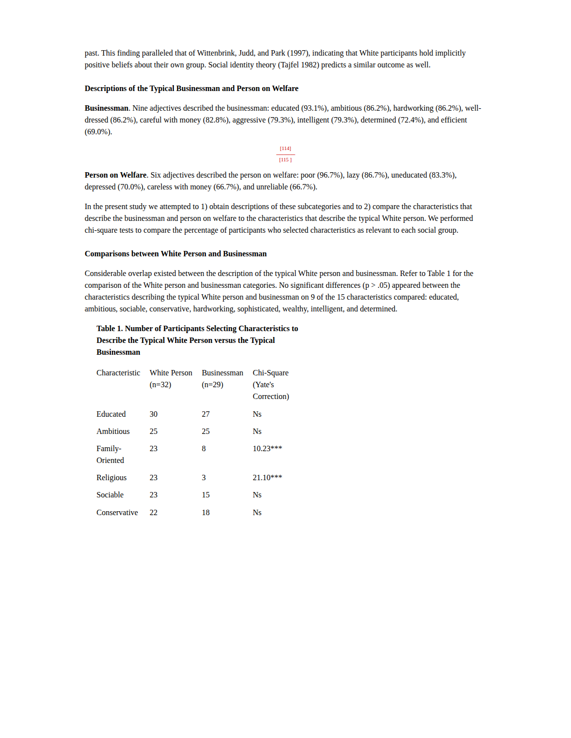past. This finding paralleled that of Wittenbrink, Judd, and Park (1997), indicating that White participants hold implicitly positive beliefs about their own group. Social identity theory (Tajfel 1982) predicts a similar outcome as well.
Descriptions of the Typical Businessman and Person on Welfare
Businessman. Nine adjectives described the businessman: educated (93.1%), ambitious (86.2%), hardworking (86.2%), well-dressed (86.2%), careful with money (82.8%), aggressive (79.3%), intelligent (79.3%), determined (72.4%), and efficient (69.0%).
[114]
---------------
[115 ]
Person on Welfare. Six adjectives described the person on welfare: poor (96.7%), lazy (86.7%), uneducated (83.3%), depressed (70.0%), careless with money (66.7%), and unreliable (66.7%).
In the present study we attempted to 1) obtain descriptions of these subcategories and to 2) compare the characteristics that describe the businessman and person on welfare to the characteristics that describe the typical White person. We performed chi-square tests to compare the percentage of participants who selected characteristics as relevant to each social group.
Comparisons between White Person and Businessman
Considerable overlap existed between the description of the typical White person and businessman. Refer to Table 1 for the comparison of the White person and businessman categories. No significant differences (p > .05) appeared between the characteristics describing the typical White person and businessman on 9 of the 15 characteristics compared: educated, ambitious, sociable, conservative, hardworking, sophisticated, wealthy, intelligent, and determined.
Table 1. Number of Participants Selecting Characteristics to Describe the Typical White Person versus the Typical Businessman
| Characteristic | White Person (n=32) | Businessman (n=29) | Chi-Square (Yate's Correction) |
| Educated | 30 | 27 | Ns |
| Ambitious | 25 | 25 | Ns |
| Family- Oriented | 23 | 8 | 10.23*** |
| Religious | 23 | 3 | 21.10*** |
| Sociable | 23 | 15 | Ns |
| Conservative | 22 | 18 | Ns |